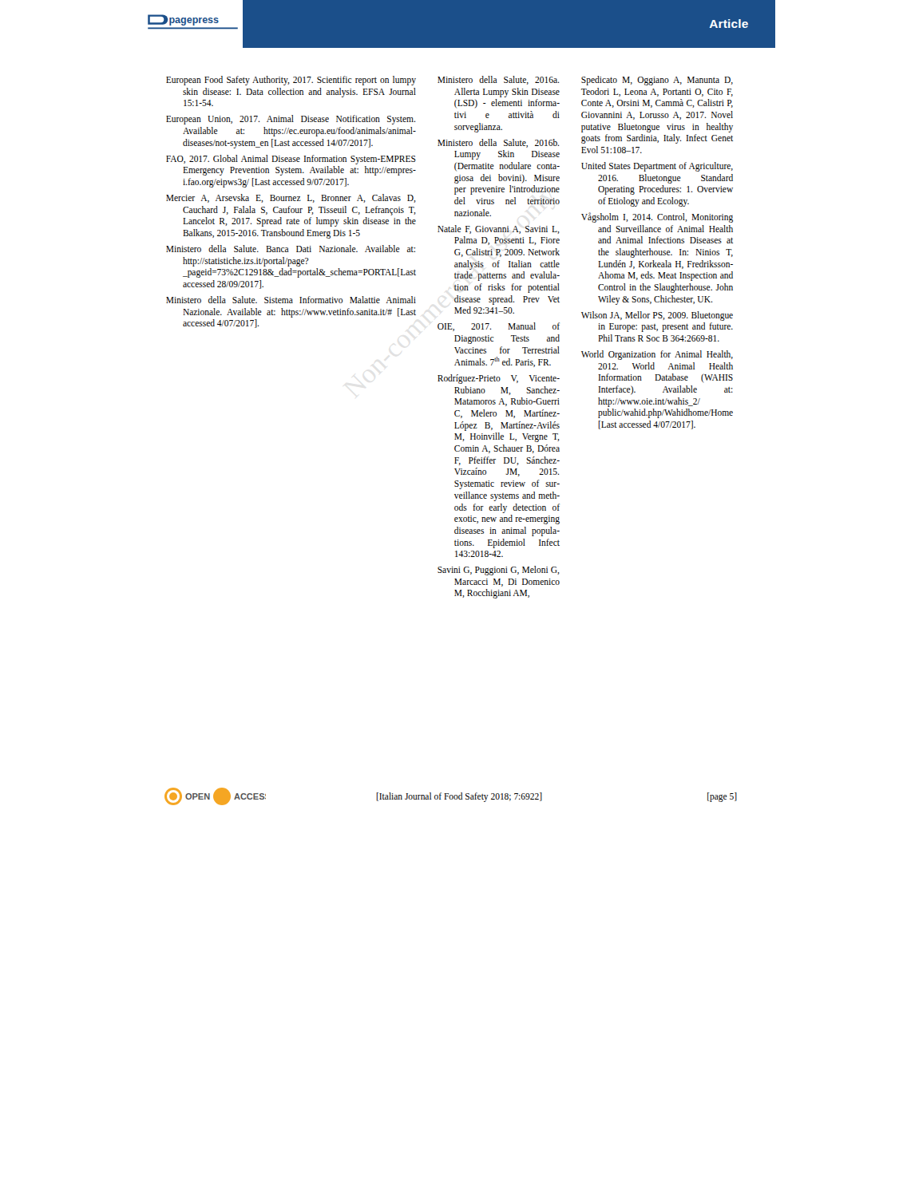Article
Non-commercial use only
European Food Safety Authority, 2017. Scientific report on lumpy skin disease: I. Data collection and analysis. EFSA Journal 15:1-54.
European Union, 2017. Animal Disease Notification System. Available at: https://ec.europa.eu/food/animals/animal-diseases/not-system_en [Last accessed 14/07/2017].
FAO, 2017. Global Animal Disease Information System-EMPRES Emergency Prevention System. Available at: http://empres-i.fao.org/eipws3g/ [Last accessed 9/07/2017].
Mercier A, Arsevska E, Bournez L, Bronner A, Calavas D, Cauchard J, Falala S, Caufour P, Tisseuil C, Lefrançois T, Lancelot R, 2017. Spread rate of lumpy skin disease in the Balkans, 2015-2016. Transbound Emerg Dis 1-5
Ministero della Salute. Banca Dati Nazionale. Available at: http://statistiche.izs.it/portal/page?_pageid=73%2C12918&_dad=portal&_schema=PORTAL[Last accessed 28/09/2017].
Ministero della Salute. Sistema Informativo Malattie Animali Nazionale. Available at: https://www.vetinfo.sanita.it/# [Last accessed 4/07/2017].
Ministero della Salute, 2016a. Allerta Lumpy Skin Disease (LSD) - elementi informativi e attività di sorveglianza.
Ministero della Salute, 2016b. Lumpy Skin Disease (Dermatite nodulare contagiosa dei bovini). Misure per prevenire l'introduzione del virus nel territorio nazionale.
Natale F, Giovanni A, Savini L, Palma D, Possenti L, Fiore G, Calistri P, 2009. Network analysis of Italian cattle trade patterns and evalulation of risks for potential disease spread. Prev Vet Med 92:341–50.
OIE, 2017. Manual of Diagnostic Tests and Vaccines for Terrestrial Animals. 7th ed. Paris, FR.
Rodríguez-Prieto V, Vicente-Rubiano M, Sanchez-Matamoros A, Rubio-Guerri C, Melero M, Martínez-López B, Martínez-Avilés M, Hoinville L, Vergne T, Comin A, Schauer B, Dórea F, Pfeiffer DU, Sánchez-Vizcaíno JM, 2015. Systematic review of surveillance systems and methods for early detection of exotic, new and re-emerging diseases in animal populations. Epidemiol Infect 143:2018-42.
Savini G, Puggioni G, Meloni G, Marcacci M, Di Domenico M, Rocchigiani AM,
Spedicato M, Oggiano A, Manunta D, Teodori L, Leona A, Portanti O, Cito F, Conte A, Orsini M, Cammà C, Calistri P, Giovannini A, Lorusso A, 2017. Novel putative Bluetongue virus in healthy goats from Sardinia, Italy. Infect Genet Evol 51:108–17.
United States Department of Agriculture, 2016. Bluetongue Standard Operating Procedures: 1. Overview of Etiology and Ecology.
Vågsholm I, 2014. Control, Monitoring and Surveillance of Animal Health and Animal Infections Diseases at the slaughterhouse. In: Ninios T, Lundén J, Korkeala H, Fredriksson-Ahoma M, eds. Meat Inspection and Control in the Slaughterhouse. John Wiley & Sons, Chichester, UK.
Wilson JA, Mellor PS, 2009. Bluetongue in Europe: past, present and future. Phil Trans R Soc B 364:2669-81.
World Organization for Animal Health, 2012. World Animal Health Information Database (WAHIS Interface). Available at: http://www.oie.int/wahis_2/ public/wahid.php/Wahidhome/Home [Last accessed 4/07/2017].
[Italian Journal of Food Safety 2018; 7:6922]
[page 5]